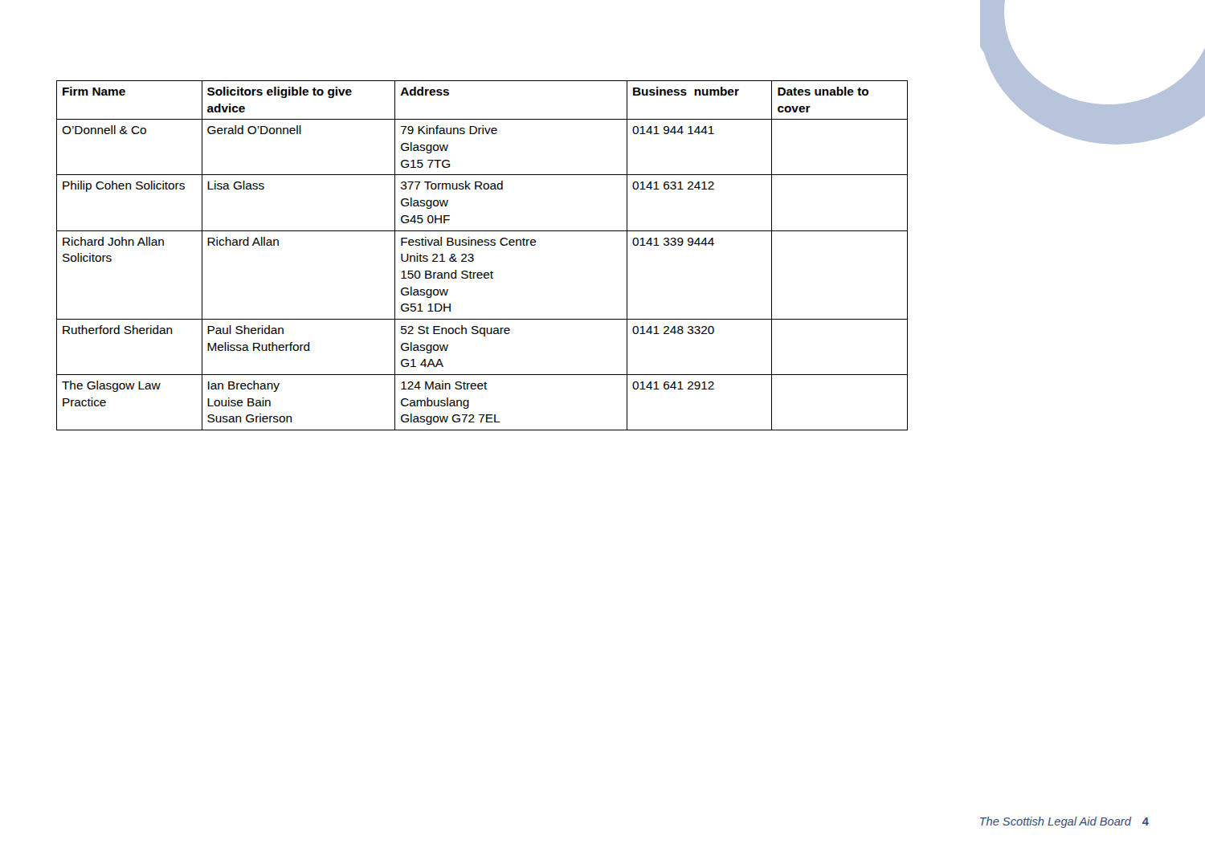| Firm Name | Solicitors eligible to give advice | Address | Business number | Dates unable to cover |
| --- | --- | --- | --- | --- |
| O’Donnell & Co | Gerald O’Donnell | 79 Kinfauns Drive Glasgow G15 7TG | 0141 944 1441 | |
| Philip Cohen Solicitors | Lisa Glass | 377 Tormusk Road Glasgow G45 0HF | 0141 631 2412 | |
| Richard John Allan Solicitors | Richard Allan | Festival Business Centre Units 21 & 23 150 Brand Street Glasgow G51 1DH | 0141 339 9444 | |
| Rutherford Sheridan | Paul Sheridan Melissa Rutherford | 52 St Enoch Square Glasgow G1 4AA | 0141 248 3320 | |
| The Glasgow Law Practice | Ian Brechany Louise Bain Susan Grierson | 124 Main Street Cambuslang Glasgow G72 7EL | 0141 641 2912 | |
The Scottish Legal Aid Board4